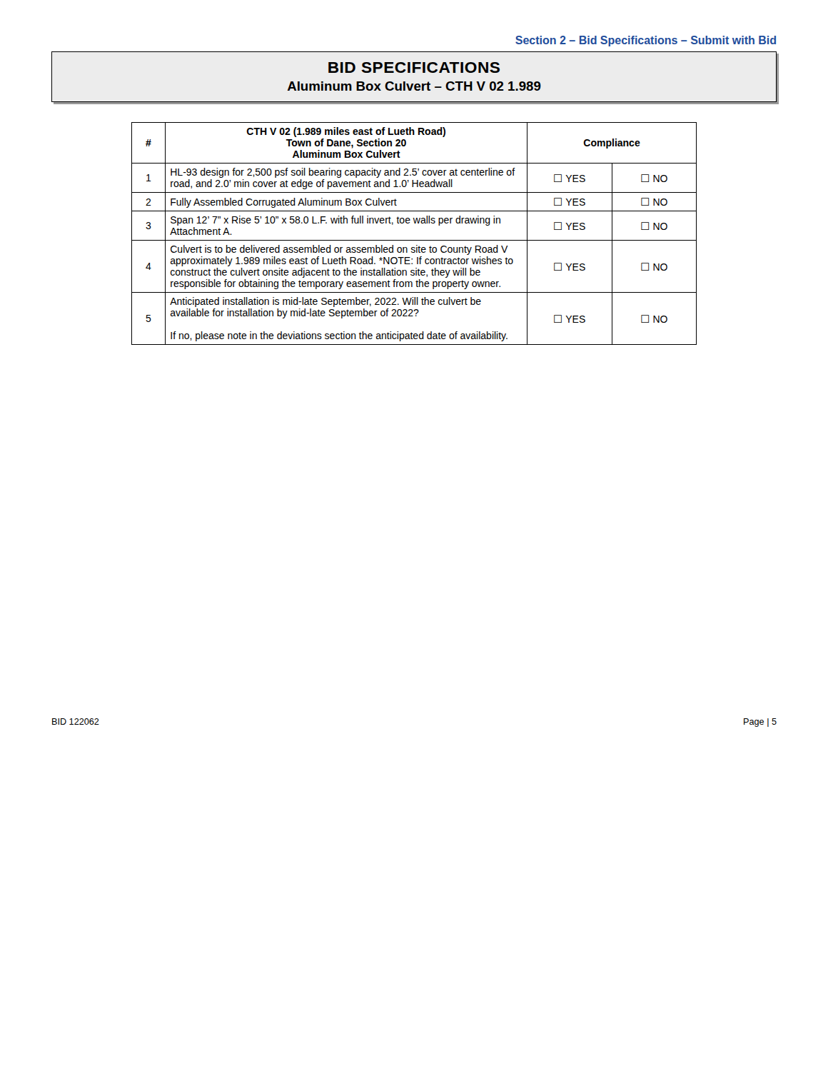Section 2 – Bid Specifications – Submit with Bid
BID SPECIFICATIONS
Aluminum Box Culvert – CTH V 02 1.989
| # | CTH V 02 (1.989 miles east of Lueth Road) Town of Dane, Section 20 Aluminum Box Culvert | Compliance |
| --- | --- | --- |
| 1 | HL-93 design for 2,500 psf soil bearing capacity and 2.5’ cover at centerline of road, and 2.0’ min cover at edge of pavement and 1.0’ Headwall | ☐ YES | ☐ NO |
| 2 | Fully Assembled Corrugated Aluminum Box Culvert | ☐ YES | ☐ NO |
| 3 | Span 12’ 7” x Rise 5’ 10” x 58.0 L.F. with full invert, toe walls per drawing in Attachment A. | ☐ YES | ☐ NO |
| 4 | Culvert is to be delivered assembled or assembled on site to County Road V approximately 1.989 miles east of Lueth Road. *NOTE: If contractor wishes to construct the culvert onsite adjacent to the installation site, they will be responsible for obtaining the temporary easement from the property owner. | ☐ YES | ☐ NO |
| 5 | Anticipated installation is mid-late September, 2022. Will the culvert be available for installation by mid-late September of 2022? If no, please note in the deviations section the anticipated date of availability. | ☐ YES | ☐ NO |
BID 122062 Page | 5